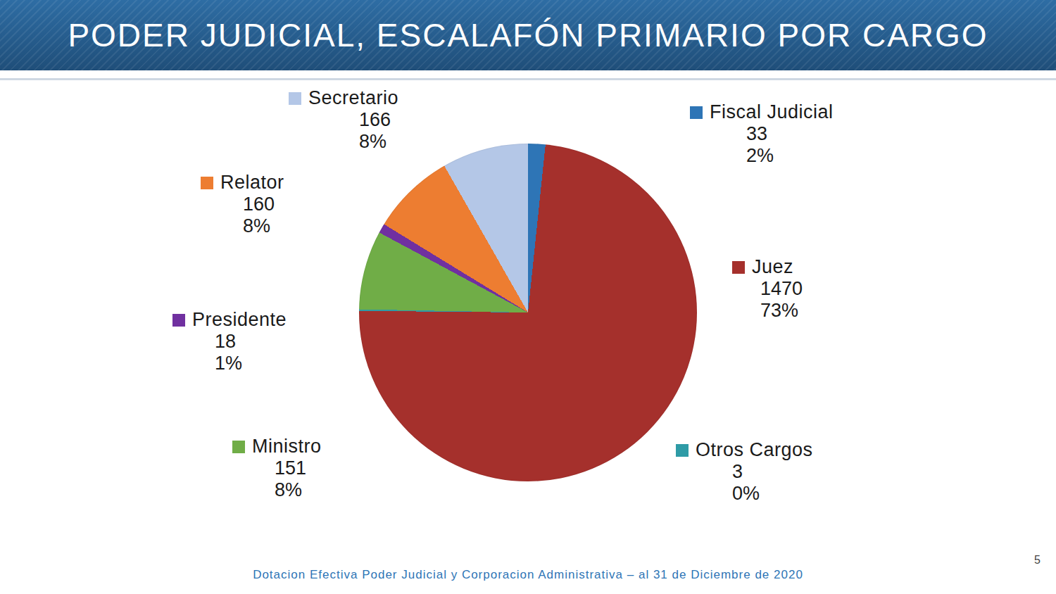Poder Judicial, Escalafón Primario por Cargo
Secretario
166 8%
Fiscal Judicial
33 2%
Relator
160 8%
Presidente
18 1%
Ministro
151 8%
Juez
1470 73%
Otros Cargos
3 0%
Dotacion Efectiva Poder Judicial y Corporacion Administrativa – al 31 de Diciembre de 2020
5